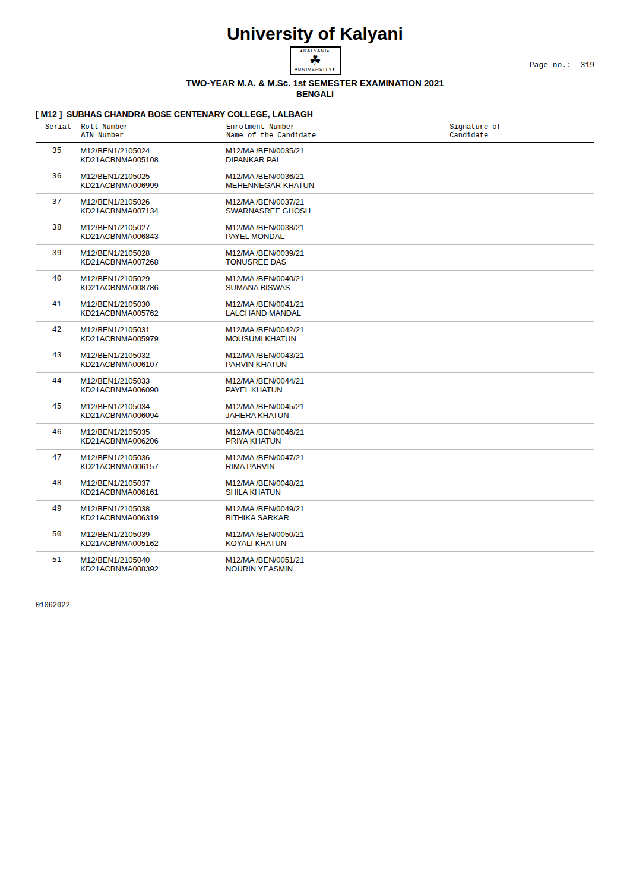University of Kalyani
♦KALYANI♦
☘
♦UNIVERSITY♦
Page no.: 319
TWO-YEAR M.A. & M.Sc. 1st SEMESTER EXAMINATION 2021
BENGALI
[ M12 ] SUBHAS CHANDRA BOSE CENTENARY COLLEGE, LALBAGH
| Serial | Roll Number AIN Number | Enrolment Number Name of the Candidate | Signature of Candidate |
| --- | --- | --- | --- |
| 35 | M12/BEN1/2105024 KD21ACBNMA005108 | M12/MA /BEN/0035/21 DIPANKAR PAL | |
| 36 | M12/BEN1/2105025 KD21ACBNMA006999 | M12/MA /BEN/0036/21 MEHENNEGAR KHATUN | |
| 37 | M12/BEN1/2105026 KD21ACBNMA007134 | M12/MA /BEN/0037/21 SWARNASREE GHOSH | |
| 38 | M12/BEN1/2105027 KD21ACBNMA006843 | M12/MA /BEN/0038/21 PAYEL MONDAL | |
| 39 | M12/BEN1/2105028 KD21ACBNMA007268 | M12/MA /BEN/0039/21 TONUSREE DAS | |
| 40 | M12/BEN1/2105029 KD21ACBNMA008786 | M12/MA /BEN/0040/21 SUMANA BISWAS | |
| 41 | M12/BEN1/2105030 KD21ACBNMA005762 | M12/MA /BEN/0041/21 LALCHAND MANDAL | |
| 42 | M12/BEN1/2105031 KD21ACBNMA005979 | M12/MA /BEN/0042/21 MOUSUMI KHATUN | |
| 43 | M12/BEN1/2105032 KD21ACBNMA006107 | M12/MA /BEN/0043/21 PARVIN KHATUN | |
| 44 | M12/BEN1/2105033 KD21ACBNMA006090 | M12/MA /BEN/0044/21 PAYEL KHATUN | |
| 45 | M12/BEN1/2105034 KD21ACBNMA006094 | M12/MA /BEN/0045/21 JAHERA KHATUN | |
| 46 | M12/BEN1/2105035 KD21ACBNMA006206 | M12/MA /BEN/0046/21 PRIYA KHATUN | |
| 47 | M12/BEN1/2105036 KD21ACBNMA006157 | M12/MA /BEN/0047/21 RIMA PARVIN | |
| 48 | M12/BEN1/2105037 KD21ACBNMA006161 | M12/MA /BEN/0048/21 SHILA KHATUN | |
| 49 | M12/BEN1/2105038 KD21ACBNMA006319 | M12/MA /BEN/0049/21 BITHIKA SARKAR | |
| 50 | M12/BEN1/2105039 KD21ACBNMA005162 | M12/MA /BEN/0050/21 KOYALI KHATUN | |
| 51 | M12/BEN1/2105040 KD21ACBNMA008392 | M12/MA /BEN/0051/21 NOURIN YEASMIN | |
01062022